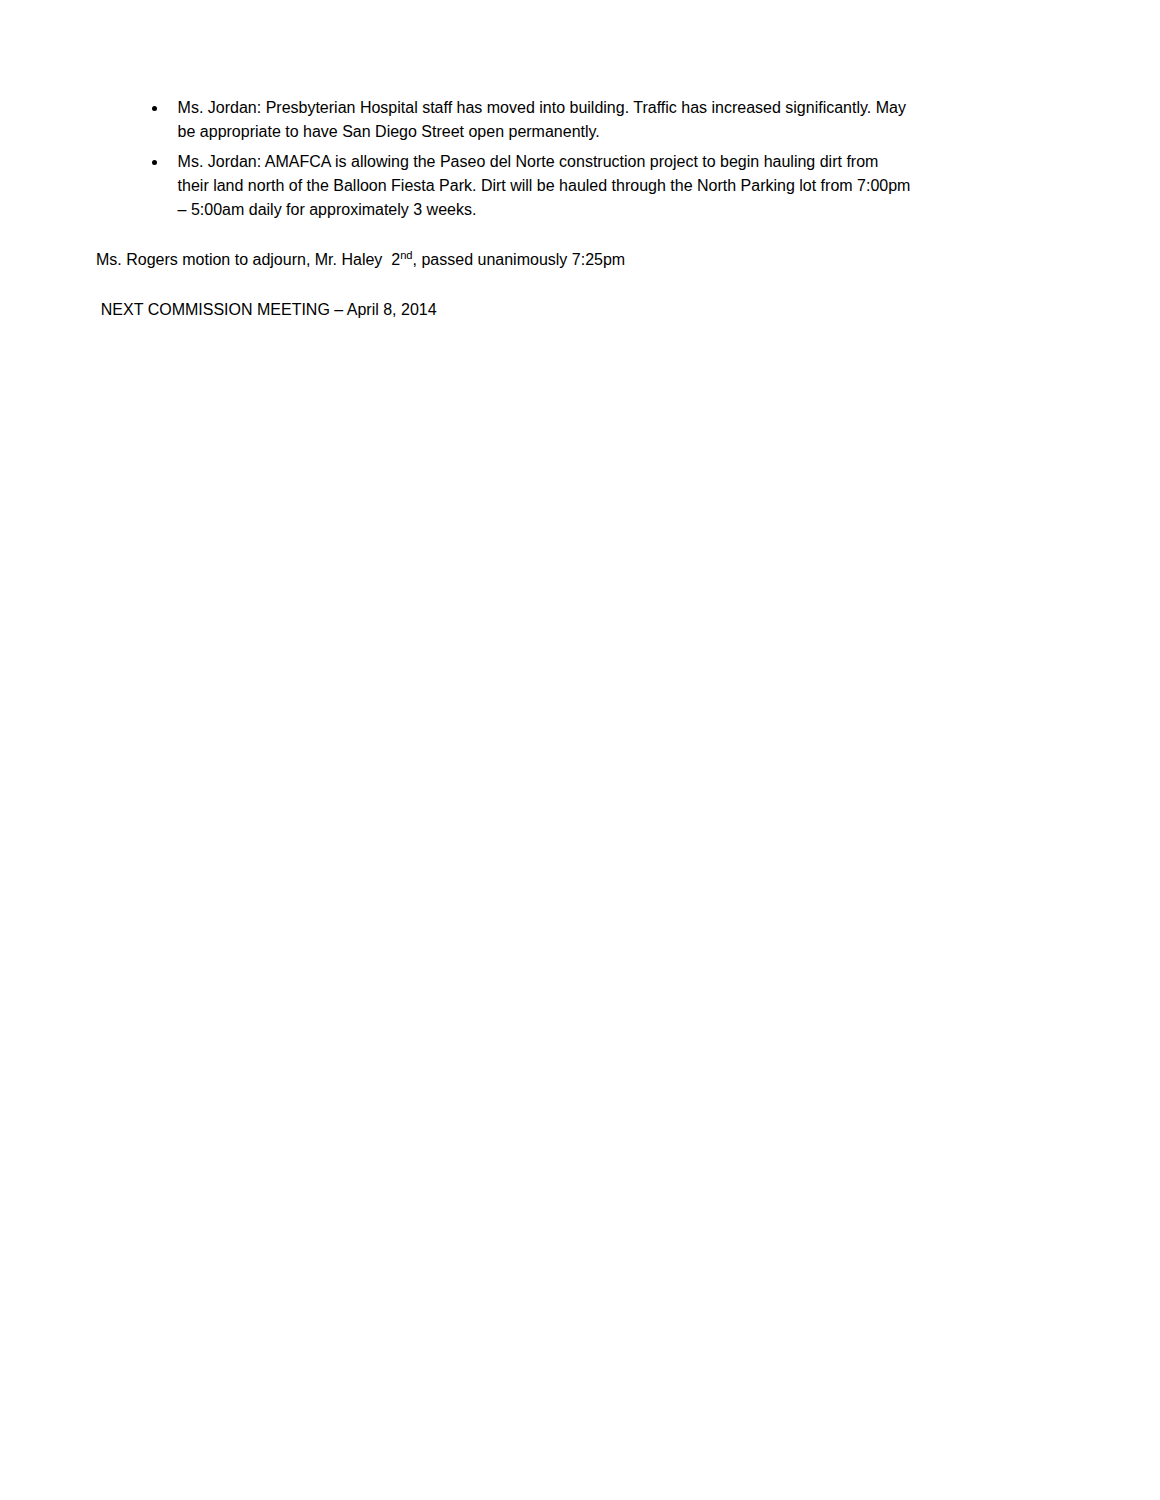Ms. Jordan: Presbyterian Hospital staff has moved into building. Traffic has increased significantly. May be appropriate to have San Diego Street open permanently.
Ms. Jordan: AMAFCA is allowing the Paseo del Norte construction project to begin hauling dirt from their land north of the Balloon Fiesta Park. Dirt will be hauled through the North Parking lot from 7:00pm – 5:00am daily for approximately 3 weeks.
Ms. Rogers motion to adjourn, Mr. Haley 2nd, passed unanimously 7:25pm
NEXT COMMISSION MEETING – April 8, 2014